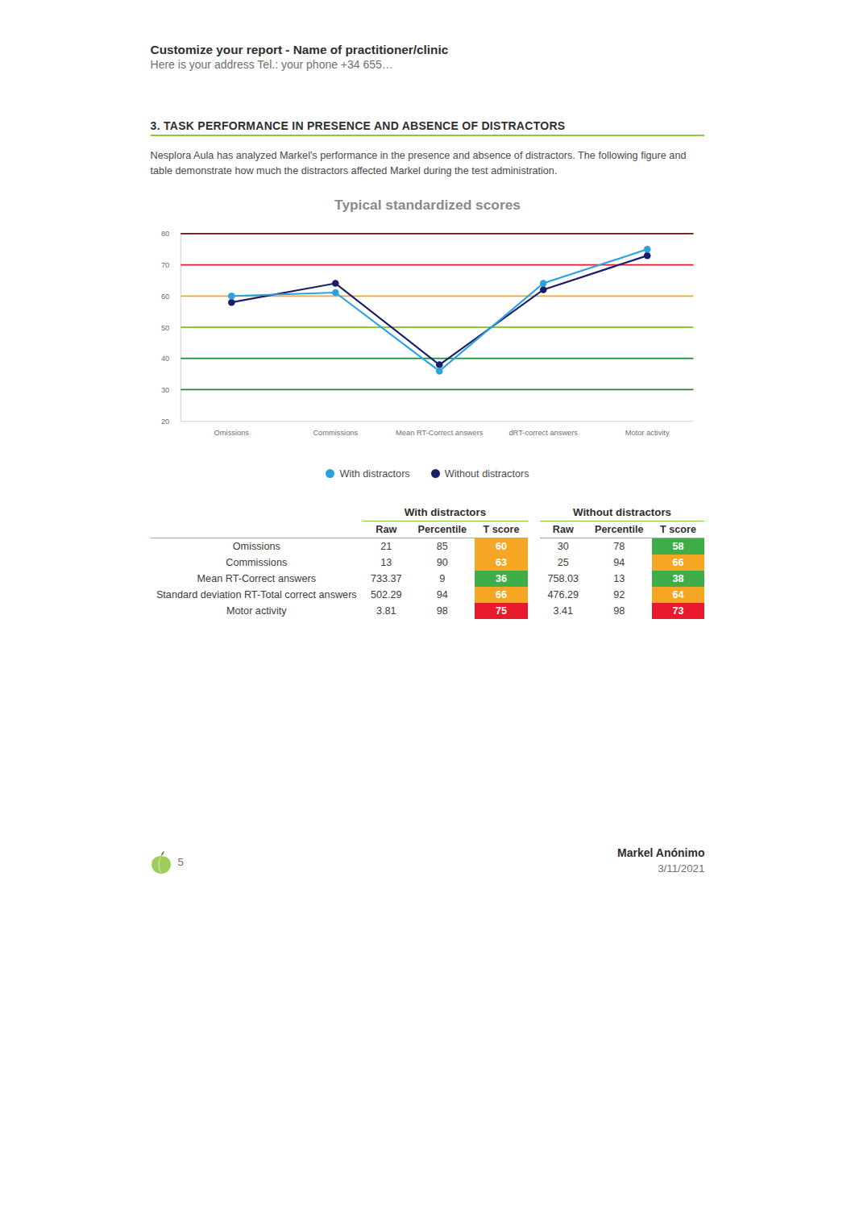Customize your report - Name of practitioner/clinic
Here is your address Tel.: your phone +34 655…
3. Task performance in presence and absence of distractors
Nesplora Aula has analyzed Markel's performance in the presence and absence of distractors. The following figure and table demonstrate how much the distractors affected Markel during the test administration.
Typical standardized scores
80 70 60 50 40 30 20 Omissions Commissions Mean RT-Correct answers dRT-correct answers Motor activity
With distractors
Without distractors
| | With distractors | | Without distractors |
| --- | --- | --- | --- |
| | Raw | Percentile | T score | | Raw | Percentile | T score |
| Omissions | 21 | 85 | 60 | | 30 | 78 | 58 |
| Commissions | 13 | 90 | 63 | | 25 | 94 | 66 |
| Mean RT-Correct answers | 733.37 | 9 | 36 | | 758.03 | 13 | 38 |
| Standard deviation RT-Total correct answers | 502.29 | 94 | 66 | | 476.29 | 92 | 64 |
| Motor activity | 3.81 | 98 | 75 | | 3.41 | 98 | 73 |
5
Markel Anónimo
3/11/2021